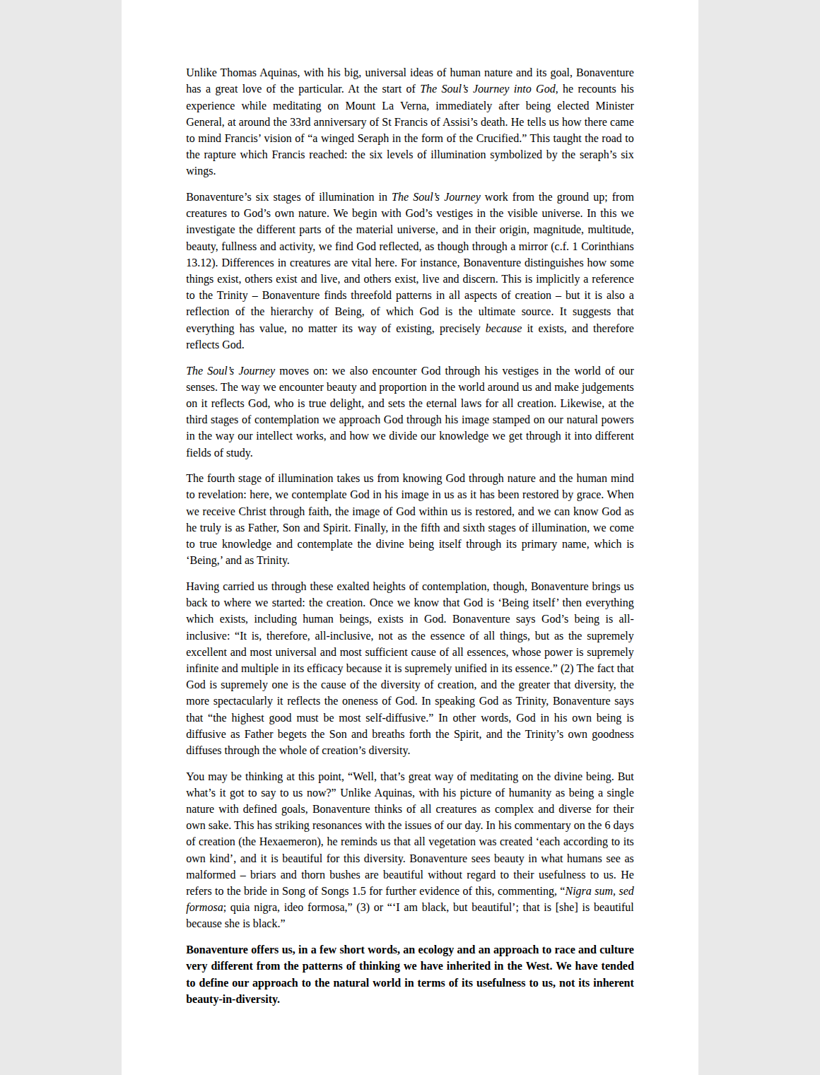Unlike Thomas Aquinas, with his big, universal ideas of human nature and its goal, Bonaventure has a great love of the particular. At the start of The Soul’s Journey into God, he recounts his experience while meditating on Mount La Verna, immediately after being elected Minister General, at around the 33rd anniversary of St Francis of Assisi’s death. He tells us how there came to mind Francis’ vision of “a winged Seraph in the form of the Crucified.” This taught the road to the rapture which Francis reached: the six levels of illumination symbolized by the seraph’s six wings.
Bonaventure’s six stages of illumination in The Soul’s Journey work from the ground up; from creatures to God’s own nature. We begin with God’s vestiges in the visible universe. In this we investigate the different parts of the material universe, and in their origin, magnitude, multitude, beauty, fullness and activity, we find God reflected, as though through a mirror (c.f. 1 Corinthians 13.12). Differences in creatures are vital here. For instance, Bonaventure distinguishes how some things exist, others exist and live, and others exist, live and discern. This is implicitly a reference to the Trinity – Bonaventure finds threefold patterns in all aspects of creation – but it is also a reflection of the hierarchy of Being, of which God is the ultimate source. It suggests that everything has value, no matter its way of existing, precisely because it exists, and therefore reflects God.
The Soul’s Journey moves on: we also encounter God through his vestiges in the world of our senses. The way we encounter beauty and proportion in the world around us and make judgements on it reflects God, who is true delight, and sets the eternal laws for all creation. Likewise, at the third stages of contemplation we approach God through his image stamped on our natural powers in the way our intellect works, and how we divide our knowledge we get through it into different fields of study.
The fourth stage of illumination takes us from knowing God through nature and the human mind to revelation: here, we contemplate God in his image in us as it has been restored by grace. When we receive Christ through faith, the image of God within us is restored, and we can know God as he truly is as Father, Son and Spirit. Finally, in the fifth and sixth stages of illumination, we come to true knowledge and contemplate the divine being itself through its primary name, which is ‘Being,’ and as Trinity.
Having carried us through these exalted heights of contemplation, though, Bonaventure brings us back to where we started: the creation. Once we know that God is ‘Being itself’ then everything which exists, including human beings, exists in God. Bonaventure says God’s being is all-inclusive: “It is, therefore, all-inclusive, not as the essence of all things, but as the supremely excellent and most universal and most sufficient cause of all essences, whose power is supremely infinite and multiple in its efficacy because it is supremely unified in its essence.” (2) The fact that God is supremely one is the cause of the diversity of creation, and the greater that diversity, the more spectacularly it reflects the oneness of God. In speaking God as Trinity, Bonaventure says that “the highest good must be most self-diffusive.” In other words, God in his own being is diffusive as Father begets the Son and breaths forth the Spirit, and the Trinity’s own goodness diffuses through the whole of creation’s diversity.
You may be thinking at this point, “Well, that’s great way of meditating on the divine being. But what’s it got to say to us now?” Unlike Aquinas, with his picture of humanity as being a single nature with defined goals, Bonaventure thinks of all creatures as complex and diverse for their own sake. This has striking resonances with the issues of our day. In his commentary on the 6 days of creation (the Hexaemeron), he reminds us that all vegetation was created ‘each according to its own kind’, and it is beautiful for this diversity. Bonaventure sees beauty in what humans see as malformed – briars and thorn bushes are beautiful without regard to their usefulness to us. He refers to the bride in Song of Songs 1.5 for further evidence of this, commenting, “Nigra sum, sed formosa; quia nigra, ideo formosa,” (3) or “‘I am black, but beautiful’; that is [she] is beautiful because she is black.”
Bonaventure offers us, in a few short words, an ecology and an approach to race and culture very different from the patterns of thinking we have inherited in the West. We have tended to define our approach to the natural world in terms of its usefulness to us, not its inherent beauty-in-diversity.